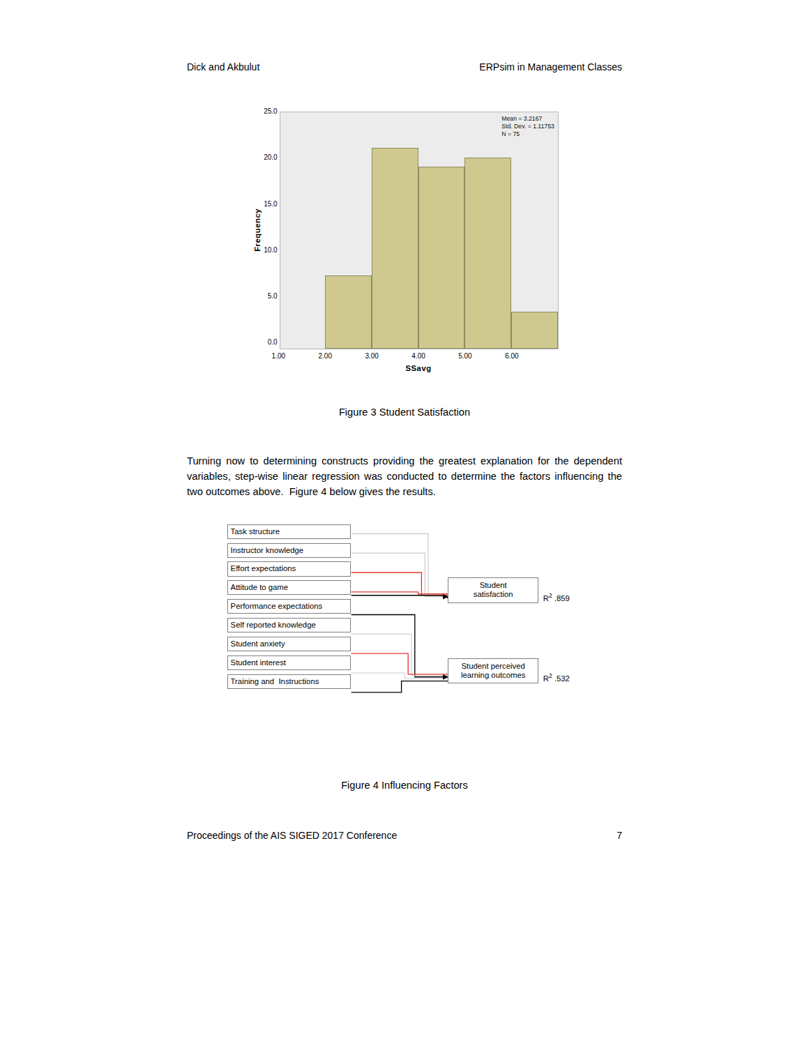Dick and Akbulut
ERPsim in Management Classes
Frequency
25.0 20.0 15.0 10.0 5.0 0.0
Mean = 3.2167
Std. Dev. = 1.11753
N = 75
1.00 2.00 3.00 4.00 5.00 6.00
SSavg
Figure 3 Student Satisfaction
Turning now to determining constructs providing the greatest explanation for the dependent variables, step-wise linear regression was conducted to determine the factors influencing the two outcomes above. Figure 4 below gives the results.
Task structure
Instructor knowledge
Effort expectations
Attitude to game
Performance expectations
Self reported knowledge
Student anxiety
Student interest
Training and Instructions
Student
satisfaction
R2 .859
Student perceived
learning outcomes
R2 .532
Figure 4 Influencing Factors
Proceedings of the AIS SIGED 2017 Conference
7